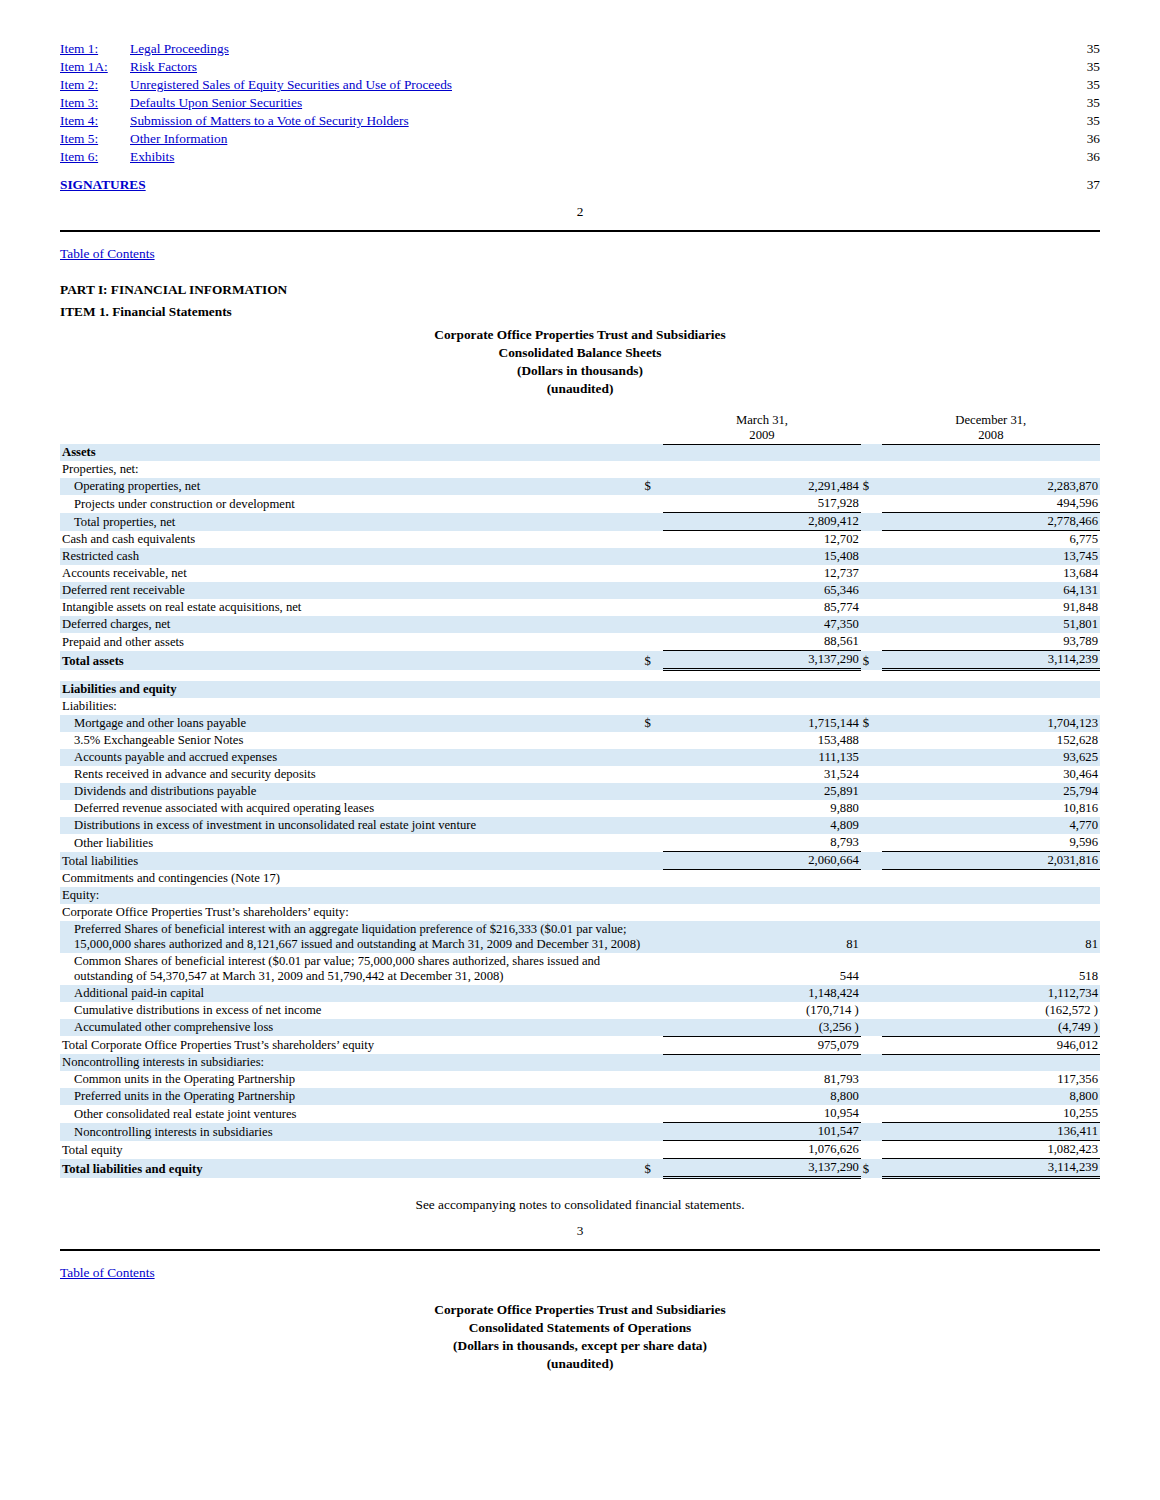| Item 1: | Legal Proceedings | 35 |
| Item 1A: | Risk Factors | 35 |
| Item 2: | Unregistered Sales of Equity Securities and Use of Proceeds | 35 |
| Item 3: | Defaults Upon Senior Securities | 35 |
| Item 4: | Submission of Matters to a Vote of Security Holders | 35 |
| Item 5: | Other Information | 36 |
| Item 6: | Exhibits | 36 |
| SIGNATURES | 37 |
2
Table of Contents
PART I: FINANCIAL INFORMATION
ITEM 1. Financial Statements
Corporate Office Properties Trust and Subsidiaries
Consolidated Balance Sheets
(Dollars in thousands)
(unaudited)
| | | March 31, 2009 | | December 31, 2008 |
| Assets | | | | |
| Properties, net: | | | | |
| Operating properties, net | $ | 2,291,484 | $ | 2,283,870 |
| Projects under construction or development | | 517,928 | | 494,596 |
| Total properties, net | | 2,809,412 | | 2,778,466 |
| Cash and cash equivalents | | 12,702 | | 6,775 |
| Restricted cash | | 15,408 | | 13,745 |
| Accounts receivable, net | | 12,737 | | 13,684 |
| Deferred rent receivable | | 65,346 | | 64,131 |
| Intangible assets on real estate acquisitions, net | | 85,774 | | 91,848 |
| Deferred charges, net | | 47,350 | | 51,801 |
| Prepaid and other assets | | 88,561 | | 93,789 |
| Total assets | $ | 3,137,290 | $ | 3,114,239 |
| Liabilities and equity | | | | |
| Liabilities: | | | | |
| Mortgage and other loans payable | $ | 1,715,144 | $ | 1,704,123 |
| 3.5% Exchangeable Senior Notes | | 153,488 | | 152,628 |
| Accounts payable and accrued expenses | | 111,135 | | 93,625 |
| Rents received in advance and security deposits | | 31,524 | | 30,464 |
| Dividends and distributions payable | | 25,891 | | 25,794 |
| Deferred revenue associated with acquired operating leases | | 9,880 | | 10,816 |
| Distributions in excess of investment in unconsolidated real estate joint venture | | 4,809 | | 4,770 |
| Other liabilities | | 8,793 | | 9,596 |
| Total liabilities | | 2,060,664 | | 2,031,816 |
| Commitments and contingencies (Note 17) | | | | |
| Equity: | | | | |
| Corporate Office Properties Trust’s shareholders’ equity: | | | | |
| Preferred Shares of beneficial interest with an aggregate liquidation preference of $216,333 ($0.01 par value; 15,000,000 shares authorized and 8,121,667 issued and outstanding at March 31, 2009 and December 31, 2008) | | 81 | | 81 |
| Common Shares of beneficial interest ($0.01 par value; 75,000,000 shares authorized, shares issued and outstanding of 54,370,547 at March 31, 2009 and 51,790,442 at December 31, 2008) | | 544 | | 518 |
| Additional paid-in capital | | 1,148,424 | | 1,112,734 |
| Cumulative distributions in excess of net income | | (170,714 ) | | (162,572 ) |
| Accumulated other comprehensive loss | | (3,256 ) | | (4,749 ) |
| Total Corporate Office Properties Trust’s shareholders’ equity | | 975,079 | | 946,012 |
| Noncontrolling interests in subsidiaries: | | | | |
| Common units in the Operating Partnership | | 81,793 | | 117,356 |
| Preferred units in the Operating Partnership | | 8,800 | | 8,800 |
| Other consolidated real estate joint ventures | | 10,954 | | 10,255 |
| Noncontrolling interests in subsidiaries | | 101,547 | | 136,411 |
| Total equity | | 1,076,626 | | 1,082,423 |
| Total liabilities and equity | $ | 3,137,290 | $ | 3,114,239 |
See accompanying notes to consolidated financial statements.
3
Table of Contents
Corporate Office Properties Trust and Subsidiaries
Consolidated Statements of Operations
(Dollars in thousands, except per share data)
(unaudited)